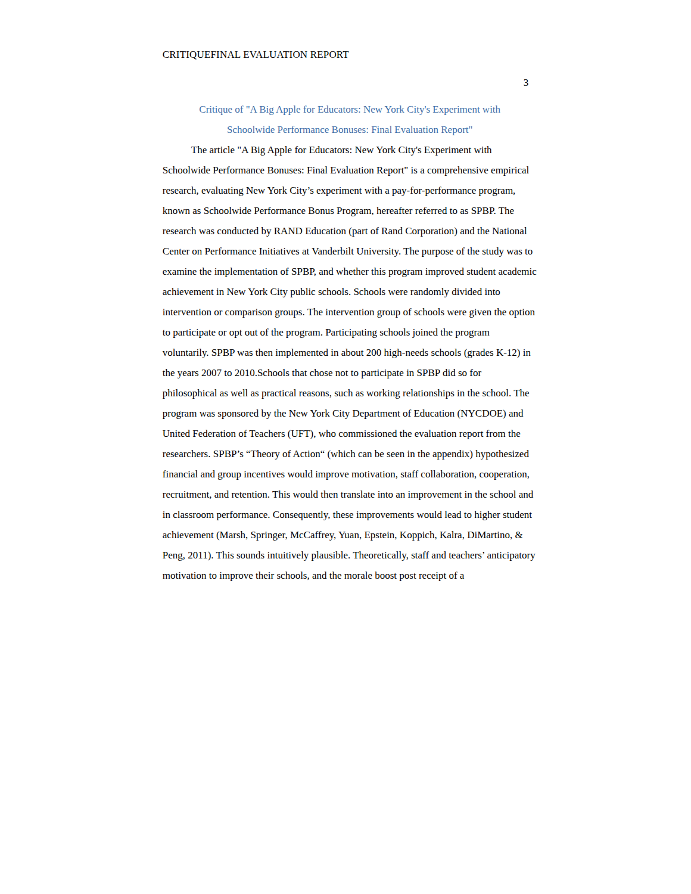CRITIQUEFINAL EVALUATION REPORT
3
Critique of "A Big Apple for Educators: New York City's Experiment with Schoolwide Performance Bonuses: Final Evaluation Report"
The article "A Big Apple for Educators: New York City's Experiment with Schoolwide Performance Bonuses: Final Evaluation Report" is a comprehensive empirical research, evaluating New York City’s experiment with a pay-for-performance program, known as Schoolwide Performance Bonus Program, hereafter referred to as SPBP. The research was conducted by RAND Education (part of Rand Corporation) and the National Center on Performance Initiatives at Vanderbilt University. The purpose of the study was to examine the implementation of SPBP, and whether this program improved student academic achievement in New York City public schools. Schools were randomly divided into intervention or comparison groups. The intervention group of schools were given the option to participate or opt out of the program. Participating schools joined the program voluntarily. SPBP was then implemented in about 200 high-needs schools (grades K-12) in the years 2007 to 2010.Schools that chose not to participate in SPBP did so for philosophical as well as practical reasons, such as working relationships in the school. The program was sponsored by the New York City Department of Education (NYCDOE) and United Federation of Teachers (UFT), who commissioned the evaluation report from the researchers. SPBP’s “Theory of Action“ (which can be seen in the appendix) hypothesized financial and group incentives would improve motivation, staff collaboration, cooperation, recruitment, and retention. This would then translate into an improvement in the school and in classroom performance. Consequently, these improvements would lead to higher student achievement (Marsh, Springer, McCaffrey, Yuan, Epstein, Koppich, Kalra, DiMartino, & Peng, 2011). This sounds intuitively plausible. Theoretically, staff and teachers’ anticipatory motivation to improve their schools, and the morale boost post receipt of a